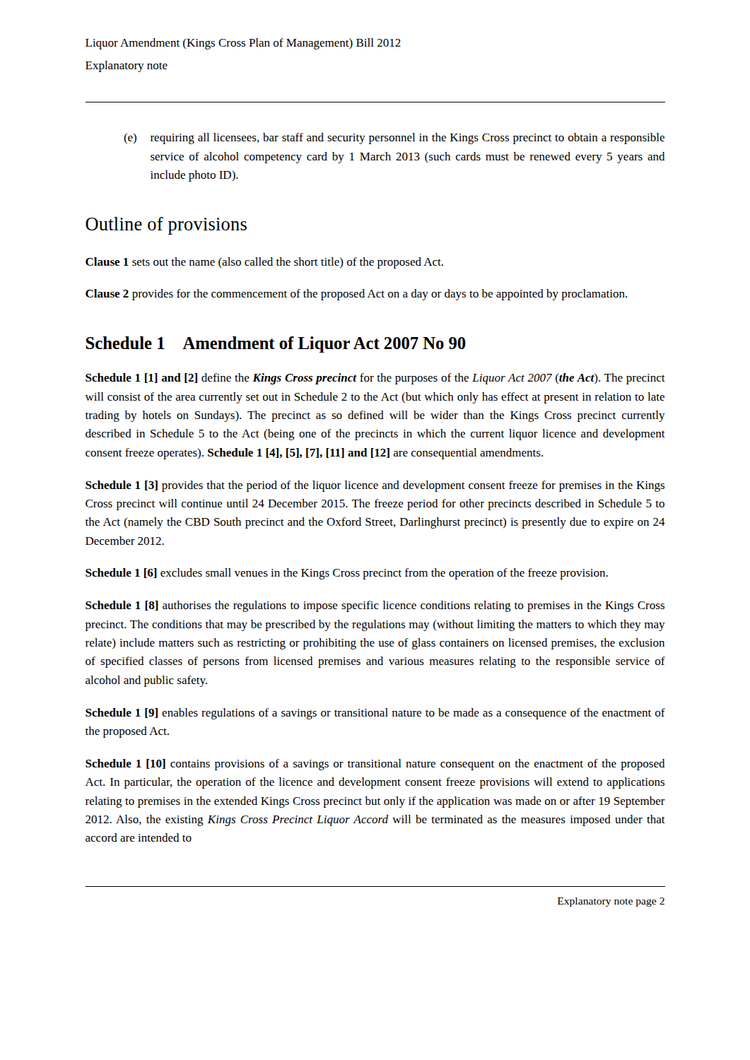Liquor Amendment (Kings Cross Plan of Management) Bill 2012
Explanatory note
(e) requiring all licensees, bar staff and security personnel in the Kings Cross precinct to obtain a responsible service of alcohol competency card by 1 March 2013 (such cards must be renewed every 5 years and include photo ID).
Outline of provisions
Clause 1 sets out the name (also called the short title) of the proposed Act.
Clause 2 provides for the commencement of the proposed Act on a day or days to be appointed by proclamation.
Schedule 1 Amendment of Liquor Act 2007 No 90
Schedule 1 [1] and [2] define the Kings Cross precinct for the purposes of the Liquor Act 2007 (the Act). The precinct will consist of the area currently set out in Schedule 2 to the Act (but which only has effect at present in relation to late trading by hotels on Sundays). The precinct as so defined will be wider than the Kings Cross precinct currently described in Schedule 5 to the Act (being one of the precincts in which the current liquor licence and development consent freeze operates). Schedule 1 [4], [5], [7], [11] and [12] are consequential amendments.
Schedule 1 [3] provides that the period of the liquor licence and development consent freeze for premises in the Kings Cross precinct will continue until 24 December 2015. The freeze period for other precincts described in Schedule 5 to the Act (namely the CBD South precinct and the Oxford Street, Darlinghurst precinct) is presently due to expire on 24 December 2012.
Schedule 1 [6] excludes small venues in the Kings Cross precinct from the operation of the freeze provision.
Schedule 1 [8] authorises the regulations to impose specific licence conditions relating to premises in the Kings Cross precinct. The conditions that may be prescribed by the regulations may (without limiting the matters to which they may relate) include matters such as restricting or prohibiting the use of glass containers on licensed premises, the exclusion of specified classes of persons from licensed premises and various measures relating to the responsible service of alcohol and public safety.
Schedule 1 [9] enables regulations of a savings or transitional nature to be made as a consequence of the enactment of the proposed Act.
Schedule 1 [10] contains provisions of a savings or transitional nature consequent on the enactment of the proposed Act. In particular, the operation of the licence and development consent freeze provisions will extend to applications relating to premises in the extended Kings Cross precinct but only if the application was made on or after 19 September 2012. Also, the existing Kings Cross Precinct Liquor Accord will be terminated as the measures imposed under that accord are intended to
Explanatory note page 2